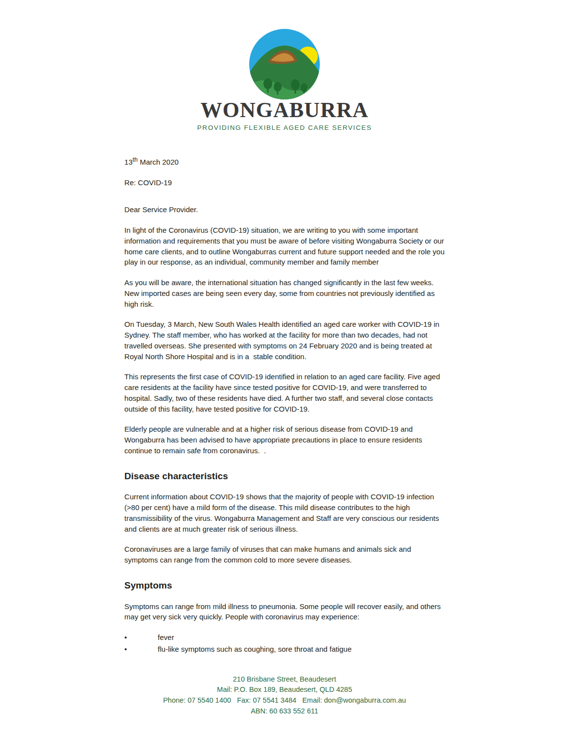WONGABURRA PROVIDING FLEXIBLE AGED CARE SERVICES
13th March 2020
Re: COVID-19
Dear Service Provider.
In light of the Coronavirus (COVID-19) situation, we are writing to you with some important information and requirements that you must be aware of before visiting Wongaburra Society or our home care clients, and to outline Wongaburras current and future support needed and the role you play in our response, as an individual, community member and family member
As you will be aware, the international situation has changed significantly in the last few weeks. New imported cases are being seen every day, some from countries not previously identified as high risk.
On Tuesday, 3 March, New South Wales Health identified an aged care worker with COVID-19 in Sydney. The staff member, who has worked at the facility for more than two decades, had not travelled overseas. She presented with symptoms on 24 February 2020 and is being treated at Royal North Shore Hospital and is in a stable condition.
This represents the first case of COVID-19 identified in relation to an aged care facility. Five aged care residents at the facility have since tested positive for COVID-19, and were transferred to hospital. Sadly, two of these residents have died. A further two staff, and several close contacts outside of this facility, have tested positive for COVID-19.
Elderly people are vulnerable and at a higher risk of serious disease from COVID-19 and Wongaburra has been advised to have appropriate precautions in place to ensure residents continue to remain safe from coronavirus. .
Disease characteristics
Current information about COVID-19 shows that the majority of people with COVID-19 infection (>80 per cent) have a mild form of the disease. This mild disease contributes to the high transmissibility of the virus. Wongaburra Management and Staff are very conscious our residents and clients are at much greater risk of serious illness.
Coronaviruses are a large family of viruses that can make humans and animals sick and symptoms can range from the common cold to more severe diseases.
Symptoms
Symptoms can range from mild illness to pneumonia. Some people will recover easily, and others may get very sick very quickly. People with coronavirus may experience:
fever
flu-like symptoms such as coughing, sore throat and fatigue
210 Brisbane Street, Beaudesert Mail: P.O. Box 189, Beaudesert, QLD 4285 Phone: 07 5540 1400 Fax: 07 5541 3484 Email: don@wongaburra.com.au ABN: 60 633 552 611